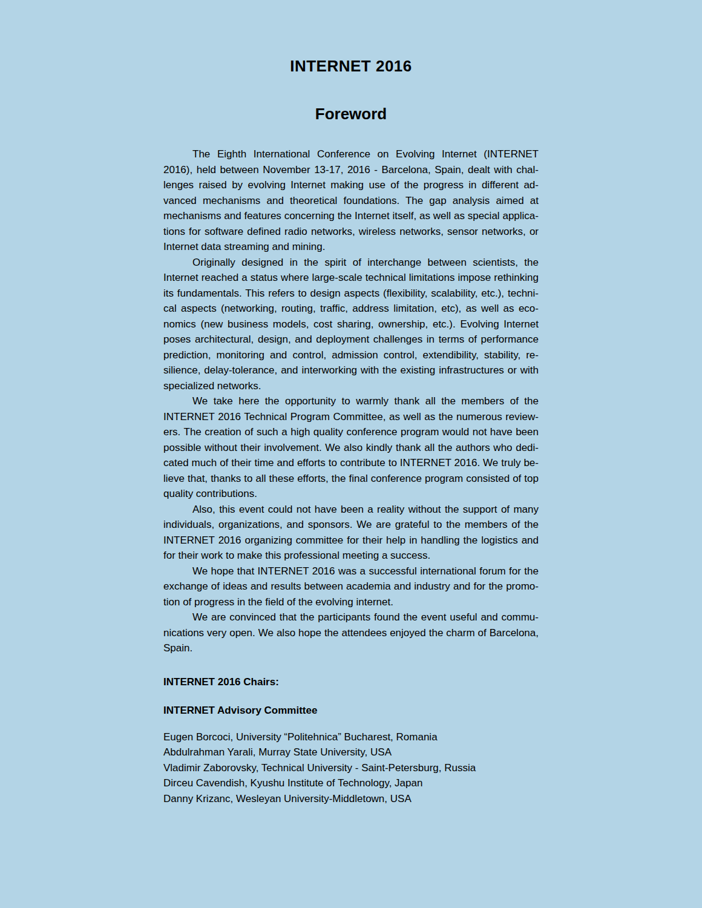INTERNET 2016
Foreword
The Eighth International Conference on Evolving Internet (INTERNET 2016), held between November 13-17, 2016 - Barcelona, Spain, dealt with challenges raised by evolving Internet making use of the progress in different advanced mechanisms and theoretical foundations. The gap analysis aimed at mechanisms and features concerning the Internet itself, as well as special applications for software defined radio networks, wireless networks, sensor networks, or Internet data streaming and mining.
Originally designed in the spirit of interchange between scientists, the Internet reached a status where large-scale technical limitations impose rethinking its fundamentals. This refers to design aspects (flexibility, scalability, etc.), technical aspects (networking, routing, traffic, address limitation, etc), as well as economics (new business models, cost sharing, ownership, etc.). Evolving Internet poses architectural, design, and deployment challenges in terms of performance prediction, monitoring and control, admission control, extendibility, stability, resilience, delay-tolerance, and interworking with the existing infrastructures or with specialized networks.
We take here the opportunity to warmly thank all the members of the INTERNET 2016 Technical Program Committee, as well as the numerous reviewers. The creation of such a high quality conference program would not have been possible without their involvement. We also kindly thank all the authors who dedicated much of their time and efforts to contribute to INTERNET 2016. We truly believe that, thanks to all these efforts, the final conference program consisted of top quality contributions.
Also, this event could not have been a reality without the support of many individuals, organizations, and sponsors. We are grateful to the members of the INTERNET 2016 organizing committee for their help in handling the logistics and for their work to make this professional meeting a success.
We hope that INTERNET 2016 was a successful international forum for the exchange of ideas and results between academia and industry and for the promotion of progress in the field of the evolving internet.
We are convinced that the participants found the event useful and communications very open. We also hope the attendees enjoyed the charm of Barcelona, Spain.
INTERNET 2016 Chairs:
INTERNET Advisory Committee
Eugen Borcoci, University “Politehnica” Bucharest, Romania
Abdulrahman Yarali, Murray State University, USA
Vladimir Zaborovsky, Technical University - Saint-Petersburg, Russia
Dirceu Cavendish, Kyushu Institute of Technology, Japan
Danny Krizanc, Wesleyan University-Middletown, USA